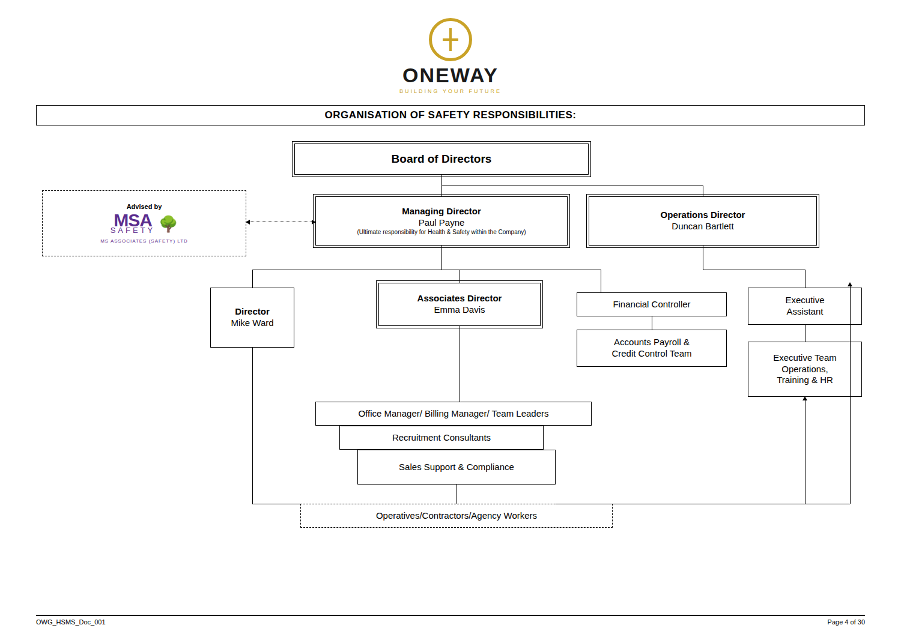ONEWAY
BUILDING YOUR FUTURE
ORGANISATION OF SAFETY RESPONSIBILITIES:
Board of Directors
Managing Director
Paul Payne
(Ultimate responsibility for Health & Safety within the Company)
Operations Director
Duncan Bartlett
Advised by
MSA
SAFETY
🌳
MS ASSOCIATES (SAFETY) LTD
Director
Mike Ward
Associates Director
Emma Davis
Financial Controller
Executive
Assistant
Accounts Payroll &
Credit Control Team
Executive Team
Operations,
Training & HR
Office Manager/ Billing Manager/ Team Leaders
Recruitment Consultants
Sales Support & Compliance
Operatives/Contractors/Agency Workers
OWG_HSMS_Doc_001 Page 4 of 30